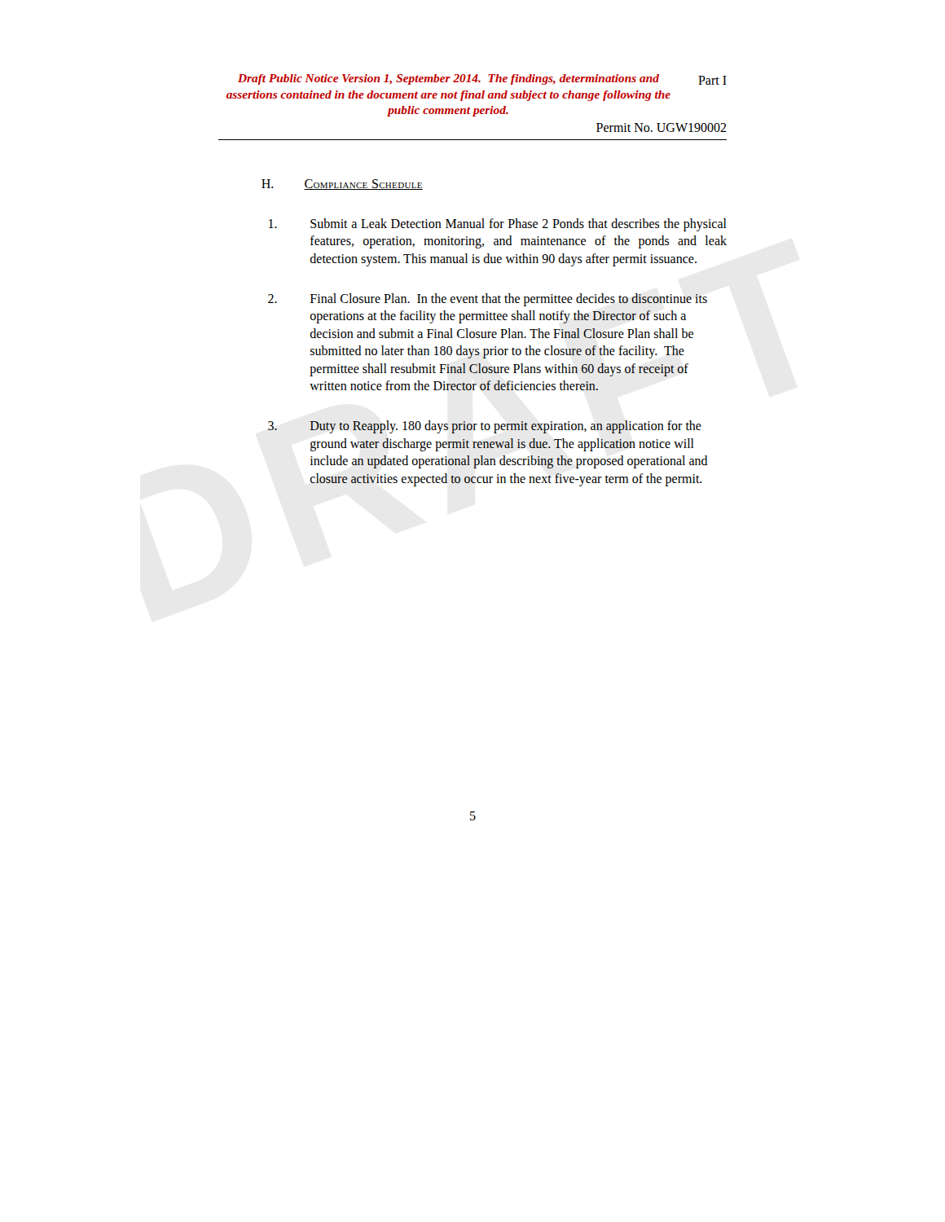DRAFT
Draft Public Notice Version 1, September 2014. The findings, determinations and assertions contained in the document are not final and subject to change following the public comment period.
Part I
Permit No. UGW190002
H.
Compliance Schedule
1.
Submit a Leak Detection Manual for Phase 2 Ponds that describes the physical features, operation, monitoring, and maintenance of the ponds and leak detection system. This manual is due within 90 days after permit issuance.
2.
Final Closure Plan. In the event that the permittee decides to discontinue its operations at the facility the permittee shall notify the Director of such a decision and submit a Final Closure Plan. The Final Closure Plan shall be submitted no later than 180 days prior to the closure of the facility. The permittee shall resubmit Final Closure Plans within 60 days of receipt of written notice from the Director of deficiencies therein.
3.
Duty to Reapply. 180 days prior to permit expiration, an application for the ground water discharge permit renewal is due. The application notice will include an updated operational plan describing the proposed operational and closure activities expected to occur in the next five-year term of the permit.
5